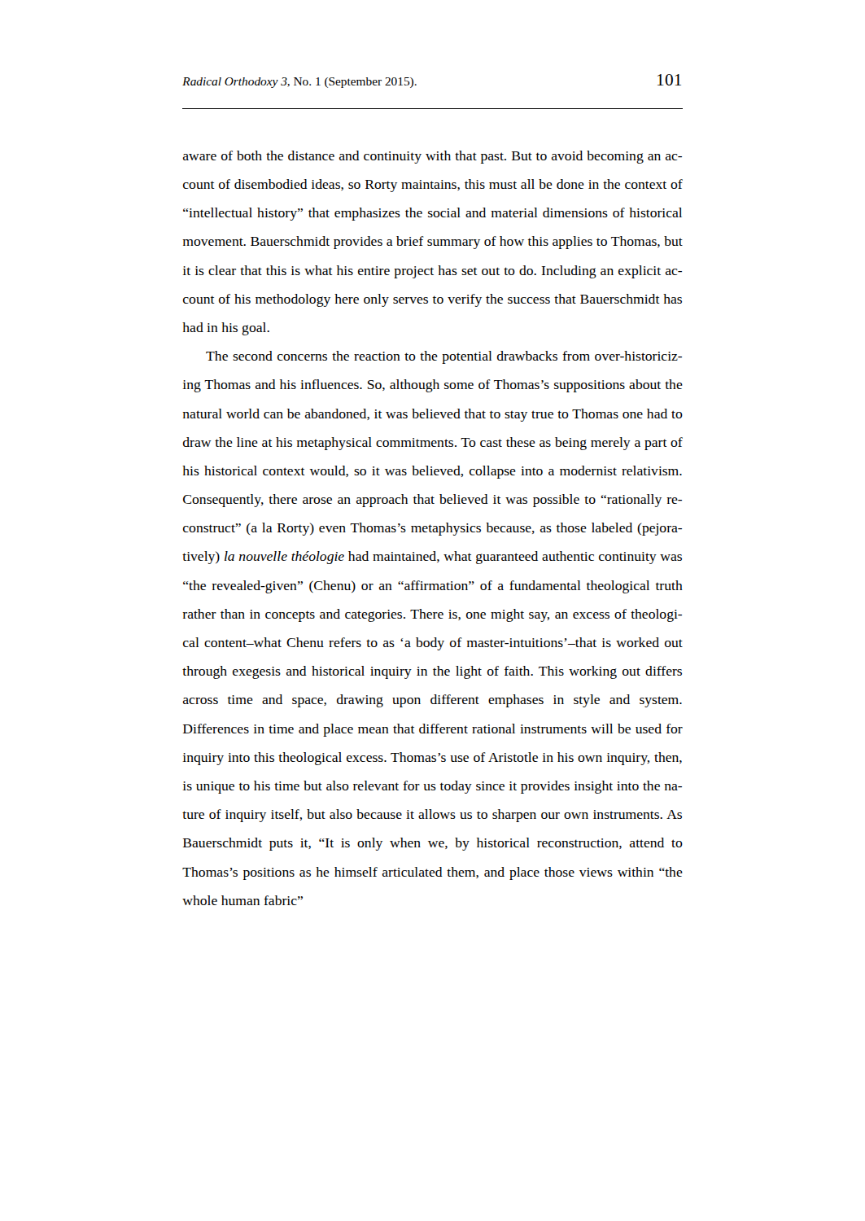Radical Orthodoxy 3, No. 1 (September 2015).
101
aware of both the distance and continuity with that past. But to avoid becoming an account of disembodied ideas, so Rorty maintains, this must all be done in the context of “intellectual history” that emphasizes the social and material dimensions of historical movement. Bauerschmidt provides a brief summary of how this applies to Thomas, but it is clear that this is what his entire project has set out to do. Including an explicit account of his methodology here only serves to verify the success that Bauerschmidt has had in his goal.
The second concerns the reaction to the potential drawbacks from over-historicizing Thomas and his influences. So, although some of Thomas’s suppositions about the natural world can be abandoned, it was believed that to stay true to Thomas one had to draw the line at his metaphysical commitments. To cast these as being merely a part of his historical context would, so it was believed, collapse into a modernist relativism. Consequently, there arose an approach that believed it was possible to “rationally reconstruct” (a la Rorty) even Thomas’s metaphysics because, as those labeled (pejoratively) la nouvelle théologie had maintained, what guaranteed authentic continuity was “the revealed-given” (Chenu) or an “affirmation” of a fundamental theological truth rather than in concepts and categories. There is, one might say, an excess of theological content–what Chenu refers to as ‘a body of master-intuitions’–that is worked out through exegesis and historical inquiry in the light of faith. This working out differs across time and space, drawing upon different emphases in style and system. Differences in time and place mean that different rational instruments will be used for inquiry into this theological excess. Thomas’s use of Aristotle in his own inquiry, then, is unique to his time but also relevant for us today since it provides insight into the nature of inquiry itself, but also because it allows us to sharpen our own instruments. As Bauerschmidt puts it, “It is only when we, by historical reconstruction, attend to Thomas’s positions as he himself articulated them, and place those views within “the whole human fabric”